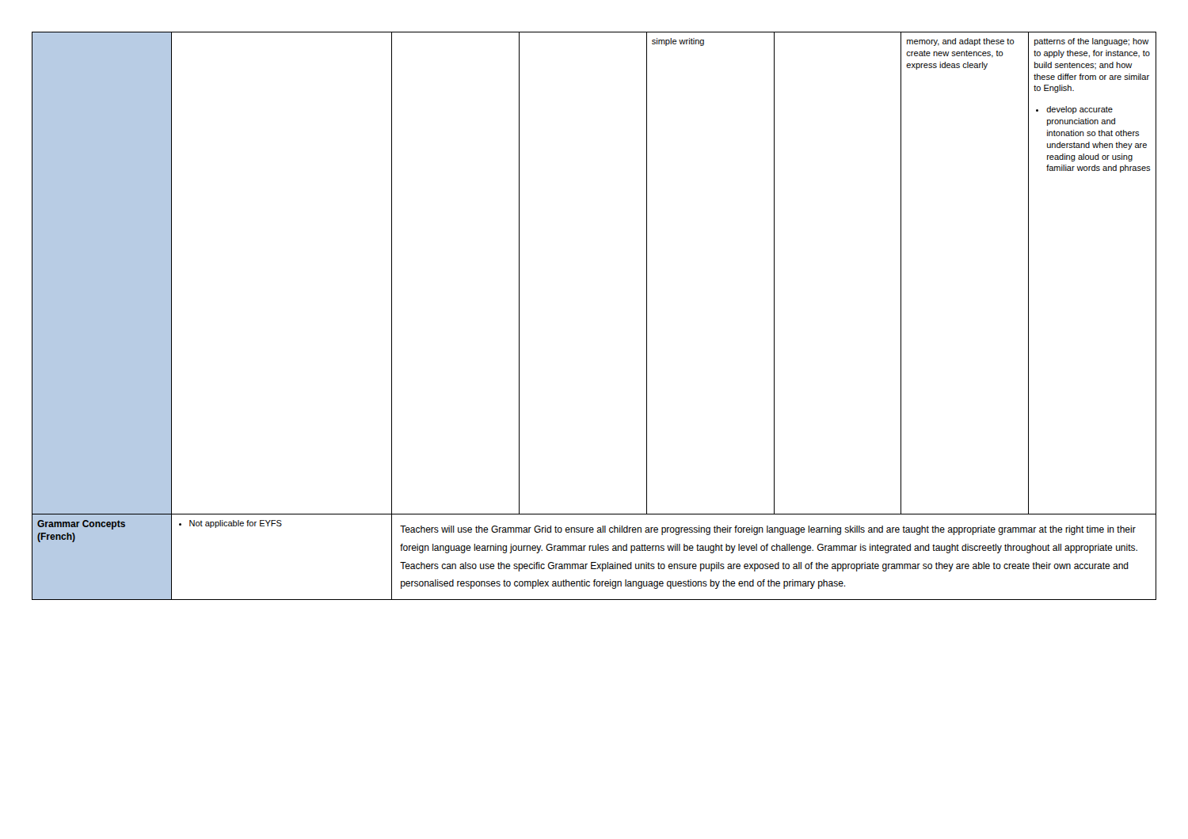| | | | | simple writing | | memory, and adapt these to create new sentences, to express ideas clearly | patterns of the language; how to apply these, for instance, to build sentences; and how these differ from or are similar to English. develop accurate pronunciation and intonation so that others understand when they are reading aloud or using familiar words and phrases |
| Grammar Concepts (French) | Not applicable for EYFS | Teachers will use the Grammar Grid to ensure all children are progressing their foreign language learning skills and are taught the appropriate grammar at the right time in their foreign language learning journey. Grammar rules and patterns will be taught by level of challenge. Grammar is integrated and taught discreetly throughout all appropriate units. Teachers can also use the specific Grammar Explained units to ensure pupils are exposed to all of the appropriate grammar so they are able to create their own accurate and personalised responses to complex authentic foreign language questions by the end of the primary phase. |